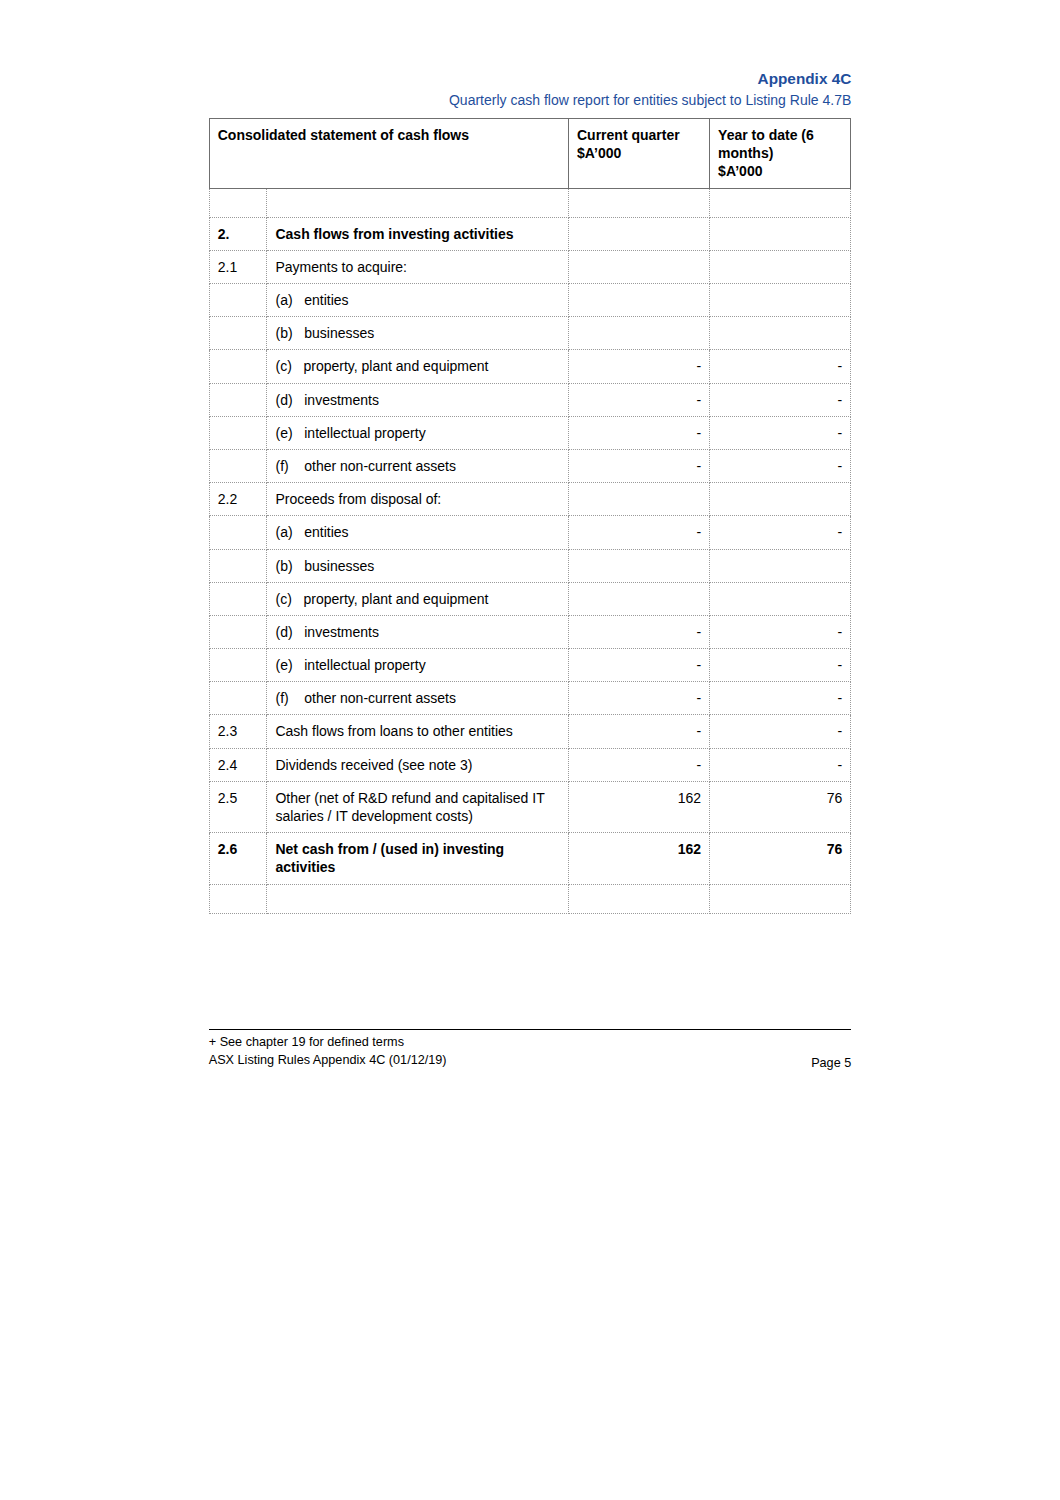Appendix 4C
Quarterly cash flow report for entities subject to Listing Rule 4.7B
| Consolidated statement of cash flows | Current quarter $A’000 | Year to date (6 months) $A’000 |
| --- | --- | --- |
| 2. | Cash flows from investing activities | | |
| 2.1 | Payments to acquire: | | |
| | (a) entities | | |
| | (b) businesses | | |
| | (c) property, plant and equipment | - | - |
| | (d) investments | - | - |
| | (e) intellectual property | - | - |
| | (f) other non-current assets | - | - |
| 2.2 | Proceeds from disposal of: | | |
| | (a) entities | - | - |
| | (b) businesses | | |
| | (c) property, plant and equipment | | |
| | (d) investments | - | - |
| | (e) intellectual property | - | - |
| | (f) other non-current assets | - | - |
| 2.3 | Cash flows from loans to other entities | - | - |
| 2.4 | Dividends received (see note 3) | - | - |
| 2.5 | Other (net of R&D refund and capitalised IT salaries / IT development costs) | 162 | 76 |
| 2.6 | Net cash from / (used in) investing activities | 162 | 76 |
+ See chapter 19 for defined terms
ASX Listing Rules Appendix 4C (01/12/19)
Page 5